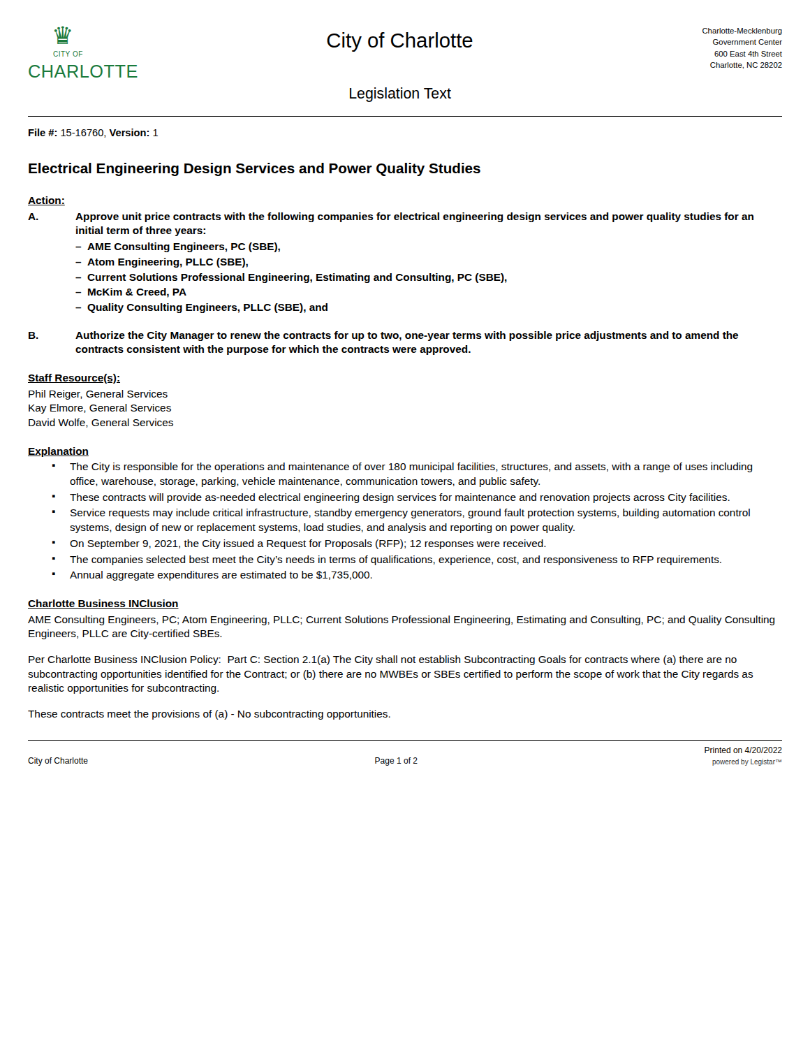♛
CITY OF
CHARLOTTE
City of Charlotte
Legislation Text
Charlotte-Mecklenburg
Government Center
600 East 4th Street
Charlotte, NC 28202
File #: 15-16760, Version: 1
Electrical Engineering Design Services and Power Quality Studies
Action:
A.
Approve unit price contracts with the following companies for electrical engineering design services and power quality studies for an initial term of three years:
AME Consulting Engineers, PC (SBE),
Atom Engineering, PLLC (SBE),
Current Solutions Professional Engineering, Estimating and Consulting, PC (SBE),
McKim & Creed, PA
Quality Consulting Engineers, PLLC (SBE), and
B.
Authorize the City Manager to renew the contracts for up to two, one-year terms with possible price adjustments and to amend the contracts consistent with the purpose for which the contracts were approved.
Staff Resource(s):
Phil Reiger, General Services
Kay Elmore, General Services
David Wolfe, General Services
Explanation
The City is responsible for the operations and maintenance of over 180 municipal facilities, structures, and assets, with a range of uses including office, warehouse, storage, parking, vehicle maintenance, communication towers, and public safety.
These contracts will provide as-needed electrical engineering design services for maintenance and renovation projects across City facilities.
Service requests may include critical infrastructure, standby emergency generators, ground fault protection systems, building automation control systems, design of new or replacement systems, load studies, and analysis and reporting on power quality.
On September 9, 2021, the City issued a Request for Proposals (RFP); 12 responses were received.
The companies selected best meet the City’s needs in terms of qualifications, experience, cost, and responsiveness to RFP requirements.
Annual aggregate expenditures are estimated to be $1,735,000.
Charlotte Business INClusion
AME Consulting Engineers, PC; Atom Engineering, PLLC; Current Solutions Professional Engineering, Estimating and Consulting, PC; and Quality Consulting Engineers, PLLC are City-certified SBEs.
Per Charlotte Business INClusion Policy: Part C: Section 2.1(a) The City shall not establish Subcontracting Goals for contracts where (a) there are no subcontracting opportunities identified for the Contract; or (b) there are no MWBEs or SBEs certified to perform the scope of work that the City regards as realistic opportunities for subcontracting.
These contracts meet the provisions of (a) - No subcontracting opportunities.
City of Charlotte
Page 1 of 2
Printed on 4/20/2022
powered by Legistar™